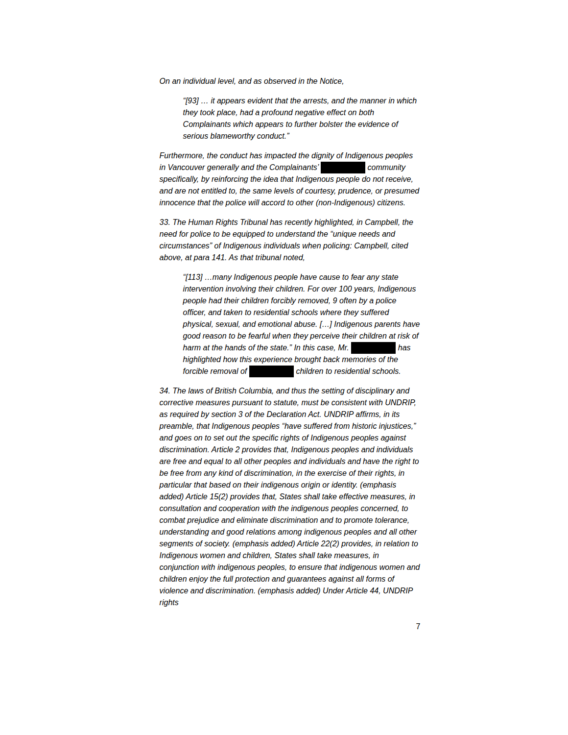On an individual level, and as observed in the Notice,
“[93] … it appears evident that the arrests, and the manner in which they took place, had a profound negative effect on both Complainants which appears to further bolster the evidence of serious blameworthy conduct.”
Furthermore, the conduct has impacted the dignity of Indigenous peoples in Vancouver generally and the Complainants’ community specifically, by reinforcing the idea that Indigenous people do not receive, and are not entitled to, the same levels of courtesy, prudence, or presumed innocence that the police will accord to other (non-Indigenous) citizens.
33. The Human Rights Tribunal has recently highlighted, in Campbell, the need for police to be equipped to understand the “unique needs and circumstances” of Indigenous individuals when policing: Campbell, cited above, at para 141. As that tribunal noted,
“[113] …many Indigenous people have cause to fear any state intervention involving their children. For over 100 years, Indigenous people had their children forcibly removed, 9 often by a police officer, and taken to residential schools where they suffered physical, sexual, and emotional abuse. […] Indigenous parents have good reason to be fearful when they perceive their children at risk of harm at the hands of the state.” In this case, Mr. has highlighted how this experience brought back memories of the forcible removal of children to residential schools.
34. The laws of British Columbia, and thus the setting of disciplinary and corrective measures pursuant to statute, must be consistent with UNDRIP, as required by section 3 of the Declaration Act. UNDRIP affirms, in its preamble, that Indigenous peoples “have suffered from historic injustices,” and goes on to set out the specific rights of Indigenous peoples against discrimination. Article 2 provides that, Indigenous peoples and individuals are free and equal to all other peoples and individuals and have the right to be free from any kind of discrimination, in the exercise of their rights, in particular that based on their indigenous origin or identity. (emphasis added) Article 15(2) provides that, States shall take effective measures, in consultation and cooperation with the indigenous peoples concerned, to combat prejudice and eliminate discrimination and to promote tolerance, understanding and good relations among indigenous peoples and all other segments of society. (emphasis added) Article 22(2) provides, in relation to Indigenous women and children, States shall take measures, in conjunction with indigenous peoples, to ensure that indigenous women and children enjoy the full protection and guarantees against all forms of violence and discrimination. (emphasis added) Under Article 44, UNDRIP rights
7